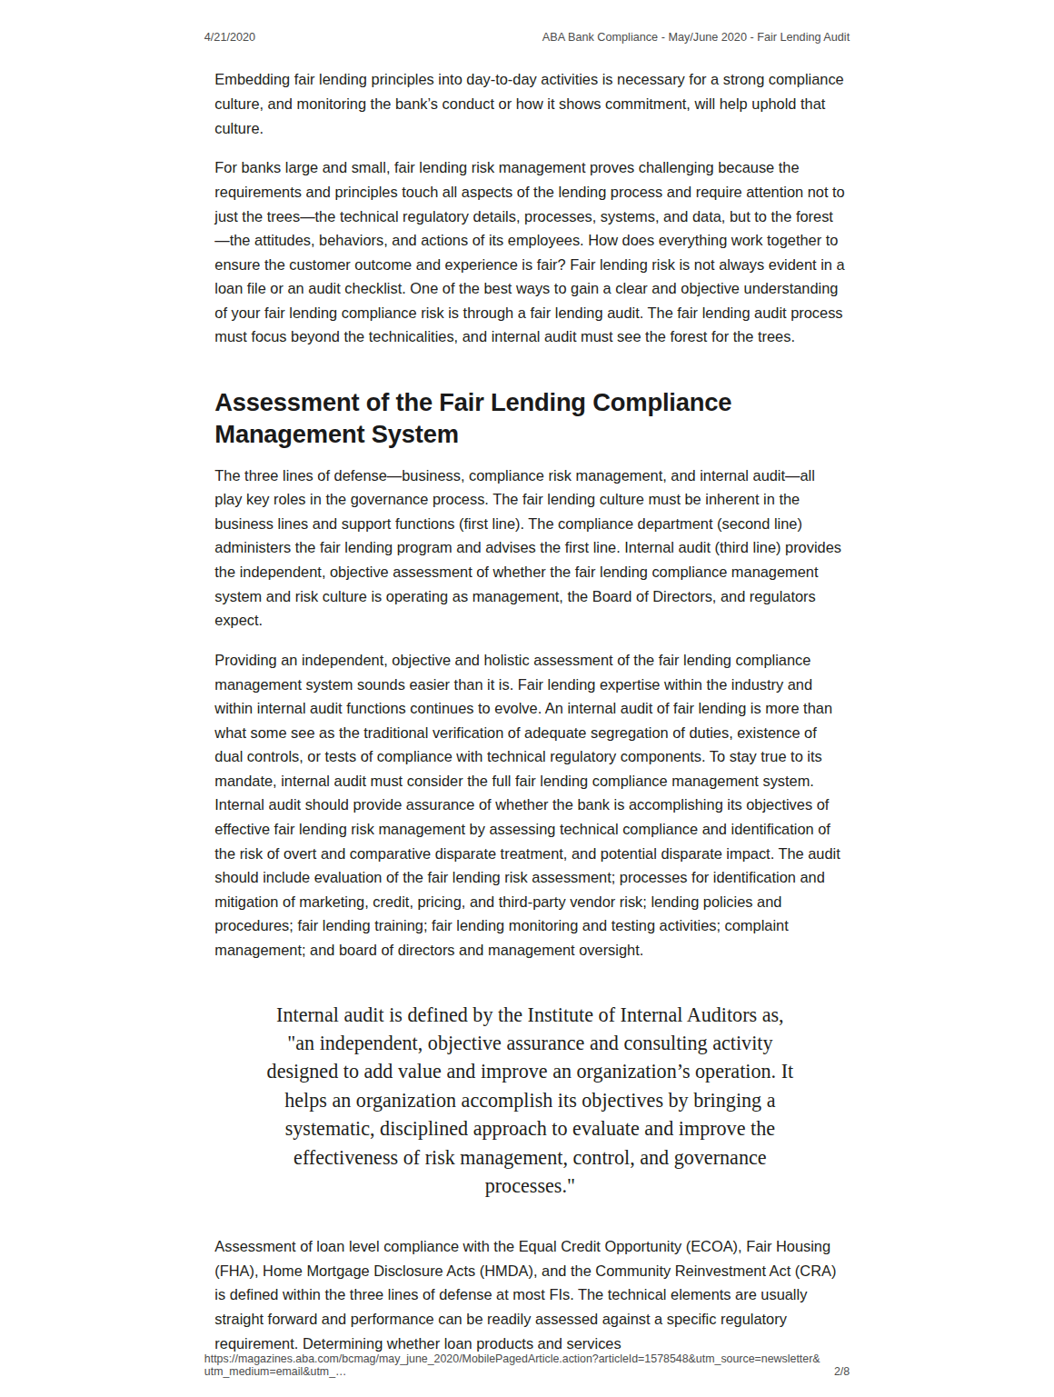4/21/2020 ABA Bank Compliance - May/June 2020 - Fair Lending Audit
Embedding fair lending principles into day-to-day activities is necessary for a strong compliance culture, and monitoring the bank’s conduct or how it shows commitment, will help uphold that culture.
For banks large and small, fair lending risk management proves challenging because the requirements and principles touch all aspects of the lending process and require attention not to just the trees—the technical regulatory details, processes, systems, and data, but to the forest—the attitudes, behaviors, and actions of its employees. How does everything work together to ensure the customer outcome and experience is fair? Fair lending risk is not always evident in a loan file or an audit checklist. One of the best ways to gain a clear and objective understanding of your fair lending compliance risk is through a fair lending audit. The fair lending audit process must focus beyond the technicalities, and internal audit must see the forest for the trees.
Assessment of the Fair Lending Compliance Management System
The three lines of defense—business, compliance risk management, and internal audit—all play key roles in the governance process. The fair lending culture must be inherent in the business lines and support functions (first line). The compliance department (second line) administers the fair lending program and advises the first line. Internal audit (third line) provides the independent, objective assessment of whether the fair lending compliance management system and risk culture is operating as management, the Board of Directors, and regulators expect.
Providing an independent, objective and holistic assessment of the fair lending compliance management system sounds easier than it is. Fair lending expertise within the industry and within internal audit functions continues to evolve. An internal audit of fair lending is more than what some see as the traditional verification of adequate segregation of duties, existence of dual controls, or tests of compliance with technical regulatory components. To stay true to its mandate, internal audit must consider the full fair lending compliance management system. Internal audit should provide assurance of whether the bank is accomplishing its objectives of effective fair lending risk management by assessing technical compliance and identification of the risk of overt and comparative disparate treatment, and potential disparate impact. The audit should include evaluation of the fair lending risk assessment; processes for identification and mitigation of marketing, credit, pricing, and third-party vendor risk; lending policies and procedures; fair lending training; fair lending monitoring and testing activities; complaint management; and board of directors and management oversight.
Internal audit is defined by the Institute of Internal Auditors as, "an independent, objective assurance and consulting activity designed to add value and improve an organization’s operation. It helps an organization accomplish its objectives by bringing a systematic, disciplined approach to evaluate and improve the effectiveness of risk management, control, and governance processes."
Assessment of loan level compliance with the Equal Credit Opportunity (ECOA), Fair Housing (FHA), Home Mortgage Disclosure Acts (HMDA), and the Community Reinvestment Act (CRA) is defined within the three lines of defense at most FIs. The technical elements are usually straight forward and performance can be readily assessed against a specific regulatory requirement. Determining whether loan products and services
https://magazines.aba.com/bcmag/may_june_2020/MobilePagedArticle.action?articleId=1578548&utm_source=newsletter&utm_medium=email&utm_… 2/8